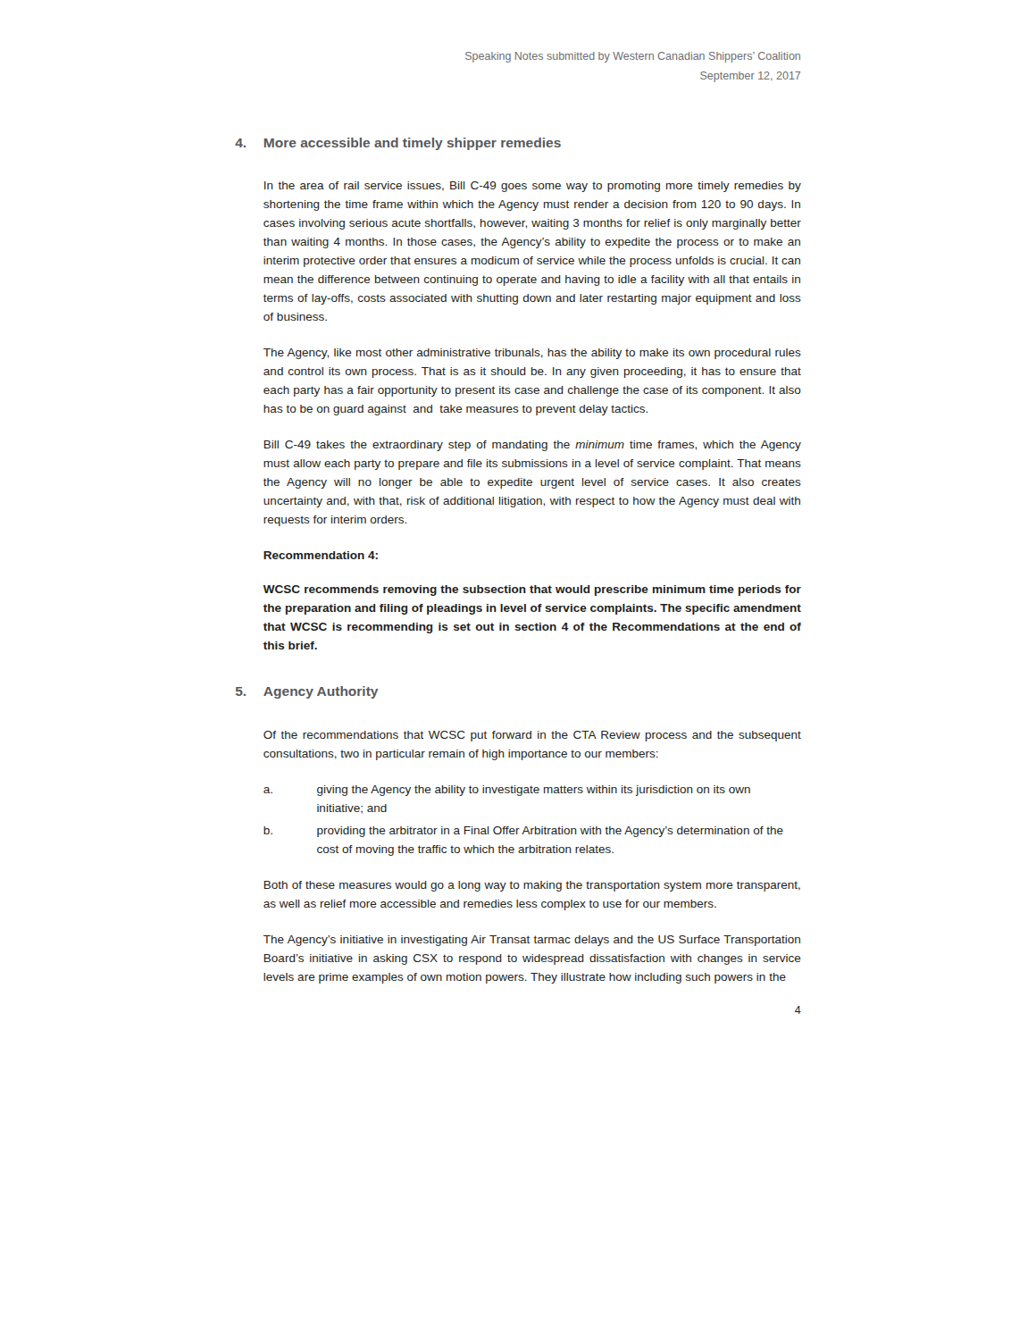Speaking Notes submitted by Western Canadian Shippers’ Coalition
September 12, 2017
4.
More accessible and timely shipper remedies
In the area of rail service issues, Bill C-49 goes some way to promoting more timely remedies by shortening the time frame within which the Agency must render a decision from 120 to 90 days. In cases involving serious acute shortfalls, however, waiting 3 months for relief is only marginally better than waiting 4 months. In those cases, the Agency’s ability to expedite the process or to make an interim protective order that ensures a modicum of service while the process unfolds is crucial. It can mean the difference between continuing to operate and having to idle a facility with all that entails in terms of lay-offs, costs associated with shutting down and later restarting major equipment and loss of business.
The Agency, like most other administrative tribunals, has the ability to make its own procedural rules and control its own process. That is as it should be. In any given proceeding, it has to ensure that each party has a fair opportunity to present its case and challenge the case of its component. It also has to be on guard against and take measures to prevent delay tactics.
Bill C-49 takes the extraordinary step of mandating the minimum time frames, which the Agency must allow each party to prepare and file its submissions in a level of service complaint. That means the Agency will no longer be able to expedite urgent level of service cases. It also creates uncertainty and, with that, risk of additional litigation, with respect to how the Agency must deal with requests for interim orders.
Recommendation 4:
WCSC recommends removing the subsection that would prescribe minimum time periods for the preparation and filing of pleadings in level of service complaints. The specific amendment that WCSC is recommending is set out in section 4 of the Recommendations at the end of this brief.
5.
Agency Authority
Of the recommendations that WCSC put forward in the CTA Review process and the subsequent consultations, two in particular remain of high importance to our members:
a. giving the Agency the ability to investigate matters within its jurisdiction on its own initiative; and
b. providing the arbitrator in a Final Offer Arbitration with the Agency’s determination of the cost of moving the traffic to which the arbitration relates.
Both of these measures would go a long way to making the transportation system more transparent, as well as relief more accessible and remedies less complex to use for our members.
The Agency’s initiative in investigating Air Transat tarmac delays and the US Surface Transportation Board’s initiative in asking CSX to respond to widespread dissatisfaction with changes in service levels are prime examples of own motion powers. They illustrate how including such powers in the
4